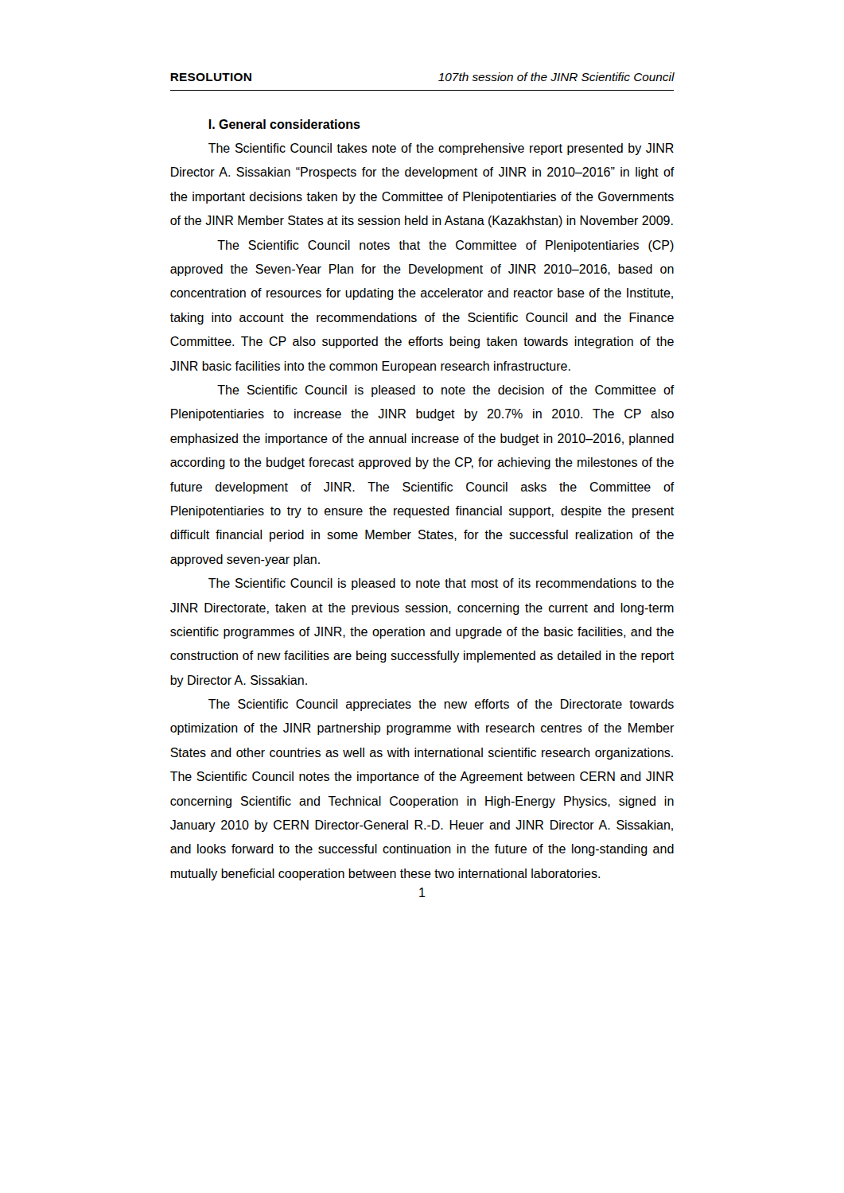RESOLUTION 107th session of the JINR Scientific Council
I. General considerations
The Scientific Council takes note of the comprehensive report presented by JINR Director A. Sissakian “Prospects for the development of JINR in 2010–2016” in light of the important decisions taken by the Committee of Plenipotentiaries of the Governments of the JINR Member States at its session held in Astana (Kazakhstan) in November 2009.
The Scientific Council notes that the Committee of Plenipotentiaries (CP) approved the Seven-Year Plan for the Development of JINR 2010–2016, based on concentration of resources for updating the accelerator and reactor base of the Institute, taking into account the recommendations of the Scientific Council and the Finance Committee. The CP also supported the efforts being taken towards integration of the JINR basic facilities into the common European research infrastructure.
The Scientific Council is pleased to note the decision of the Committee of Plenipotentiaries to increase the JINR budget by 20.7% in 2010. The CP also emphasized the importance of the annual increase of the budget in 2010–2016, planned according to the budget forecast approved by the CP, for achieving the milestones of the future development of JINR. The Scientific Council asks the Committee of Plenipotentiaries to try to ensure the requested financial support, despite the present difficult financial period in some Member States, for the successful realization of the approved seven-year plan.
The Scientific Council is pleased to note that most of its recommendations to the JINR Directorate, taken at the previous session, concerning the current and long-term scientific programmes of JINR, the operation and upgrade of the basic facilities, and the construction of new facilities are being successfully implemented as detailed in the report by Director A. Sissakian.
The Scientific Council appreciates the new efforts of the Directorate towards optimization of the JINR partnership programme with research centres of the Member States and other countries as well as with international scientific research organizations. The Scientific Council notes the importance of the Agreement between CERN and JINR concerning Scientific and Technical Cooperation in High-Energy Physics, signed in January 2010 by CERN Director-General R.-D. Heuer and JINR Director A. Sissakian, and looks forward to the successful continuation in the future of the long-standing and mutually beneficial cooperation between these two international laboratories.
1